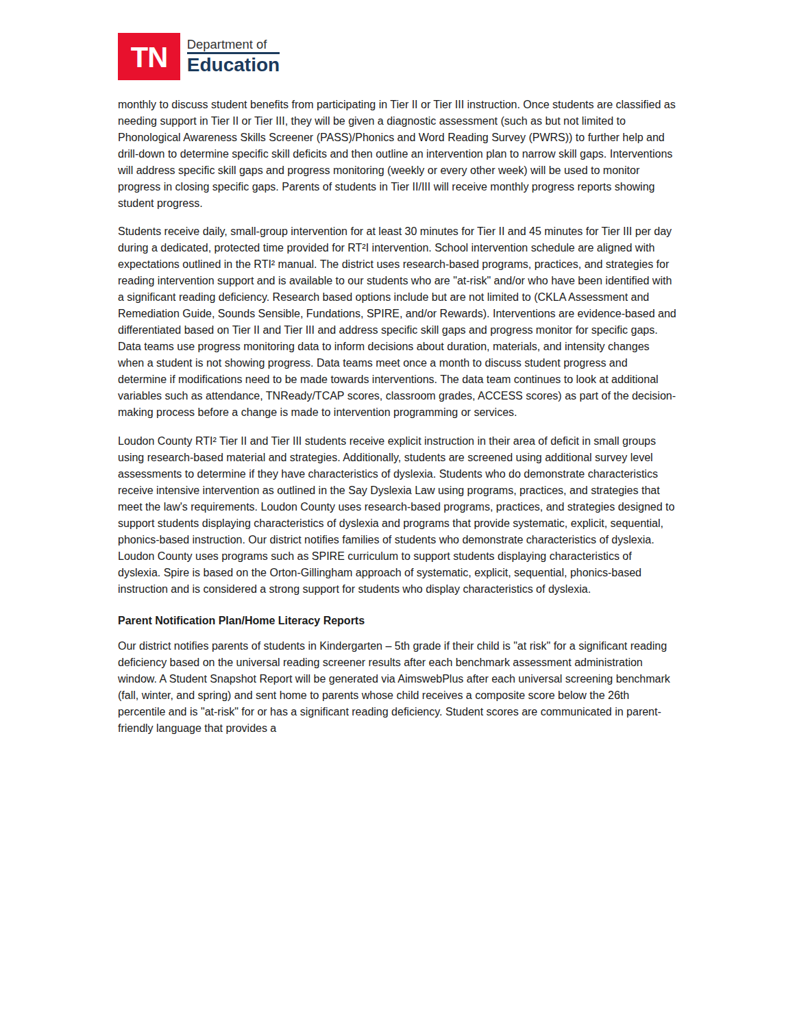TN
Department of Education
monthly to discuss student benefits from participating in Tier II or Tier III instruction. Once students are classified as needing support in Tier II or Tier III, they will be given a diagnostic assessment (such as but not limited to Phonological Awareness Skills Screener (PASS)/Phonics and Word Reading Survey (PWRS)) to further help and drill-down to determine specific skill deficits and then outline an intervention plan to narrow skill gaps. Interventions will address specific skill gaps and progress monitoring (weekly or every other week) will be used to monitor progress in closing specific gaps. Parents of students in Tier II/III will receive monthly progress reports showing student progress.
Students receive daily, small-group intervention for at least 30 minutes for Tier II and 45 minutes for Tier III per day during a dedicated, protected time provided for RT²I intervention. School intervention schedule are aligned with expectations outlined in the RTI² manual. The district uses research-based programs, practices, and strategies for reading intervention support and is available to our students who are "at-risk" and/or who have been identified with a significant reading deficiency. Research based options include but are not limited to (CKLA Assessment and Remediation Guide, Sounds Sensible, Fundations, SPIRE, and/or Rewards). Interventions are evidence-based and differentiated based on Tier II and Tier III and address specific skill gaps and progress monitor for specific gaps. Data teams use progress monitoring data to inform decisions about duration, materials, and intensity changes when a student is not showing progress. Data teams meet once a month to discuss student progress and determine if modifications need to be made towards interventions. The data team continues to look at additional variables such as attendance, TNReady/TCAP scores, classroom grades, ACCESS scores) as part of the decision-making process before a change is made to intervention programming or services.
Loudon County RTI² Tier II and Tier III students receive explicit instruction in their area of deficit in small groups using research-based material and strategies. Additionally, students are screened using additional survey level assessments to determine if they have characteristics of dyslexia. Students who do demonstrate characteristics receive intensive intervention as outlined in the Say Dyslexia Law using programs, practices, and strategies that meet the law's requirements. Loudon County uses research-based programs, practices, and strategies designed to support students displaying characteristics of dyslexia and programs that provide systematic, explicit, sequential, phonics-based instruction. Our district notifies families of students who demonstrate characteristics of dyslexia. Loudon County uses programs such as SPIRE curriculum to support students displaying characteristics of dyslexia. Spire is based on the Orton-Gillingham approach of systematic, explicit, sequential, phonics-based instruction and is considered a strong support for students who display characteristics of dyslexia.
Parent Notification Plan/Home Literacy Reports
Our district notifies parents of students in Kindergarten – 5th grade if their child is "at risk" for a significant reading deficiency based on the universal reading screener results after each benchmark assessment administration window. A Student Snapshot Report will be generated via AimswebPlus after each universal screening benchmark (fall, winter, and spring) and sent home to parents whose child receives a composite score below the 26th percentile and is "at-risk" for or has a significant reading deficiency. Student scores are communicated in parent-friendly language that provides a